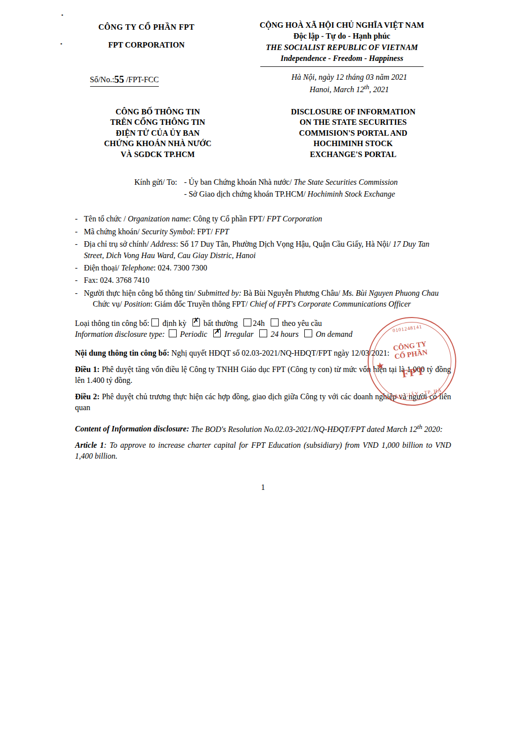•
•
CÔNG TY CỔ PHẦN FPT
FPT CORPORATION
CỘNG HOÀ XÃ HỘI CHỦ NGHĨA VIỆT NAM
Độc lập - Tự do - Hạnh phúc
THE SOCIALIST REPUBLIC OF VIETNAM
Independence - Freedom - Happiness
Số/No.:55 /FPT-FCC
Hà Nội, ngày 12 tháng 03 năm 2021
Hanoi, March 12th, 2021
CÔNG BỐ THÔNG TIN
TRÊN CỔNG THÔNG TIN
ĐIỆN TỬ CỦA ỦY BAN
CHỨNG KHOÁN NHÀ NƯỚC
VÀ SGDCK TP.HCM
DISCLOSURE OF INFORMATION
ON THE STATE SECURITIES
COMMISION'S PORTAL AND
HOCHIMINH STOCK
EXCHANGE'S PORTAL
Kính gửi/ To:
Ủy ban Chứng khoán Nhà nước/ The State Securities Commission
Sở Giao dịch chứng khoán TP.HCM/ Hochiminh Stock Exchange
Tên tổ chức / Organization name: Công ty Cổ phần FPT/ FPT Corporation
Mã chứng khoán/ Security Symbol: FPT/ FPT
Địa chỉ trụ sở chính/ Address: Số 17 Duy Tân, Phường Dịch Vọng Hậu, Quận Cầu Giấy, Hà Nội/ 17 Duy Tan Street, Dich Vong Hau Ward, Cau Giay Distric, Hanoi
Điện thoại/ Telephone: 024. 7300 7300
Fax: 024. 3768 7410
Người thực hiện công bố thông tin/ Submitted by: Bà Bùi Nguyễn Phương Châu/ Ms. Bùi Nguyen Phuong Chau Chức vụ/ Position: Giám đốc Truyền thông FPT/ Chief of FPT's Corporate Communications Officer
Loại thông tin công bố: định kỳ bất thường 24h theo yêu cầu
Information disclosure type: Periodic Irregular 24 hours On demand
Nội dung thông tin công bố: Nghị quyết HĐQT số 02.03-2021/NQ-HĐQT/FPT ngày 12/03/2021:
Điều 1: Phê duyệt tăng vốn điều lệ Công ty TNHH Giáo dục FPT (Công ty con) từ mức vốn hiện tại là 1.000 tỷ đồng lên 1.400 tỷ đồng.
Điều 2: Phê duyệt chủ trương thực hiện các hợp đồng, giao dịch giữa Công ty với các doanh nghiệp và người có liên quan
Content of Information disclosure: The BOD's Resolution No.02.03-2021/NQ-HĐQT/FPT dated March 12th 2020:
Article 1: To approve to increase charter capital for FPT Education (subsidiary) from VND 1,000 billion to VND 1,400 billion.
0101248141
★
CÔNG TY
CỔ PHẦN
FPT
CẦU GIẤY - TP. HÀ
1